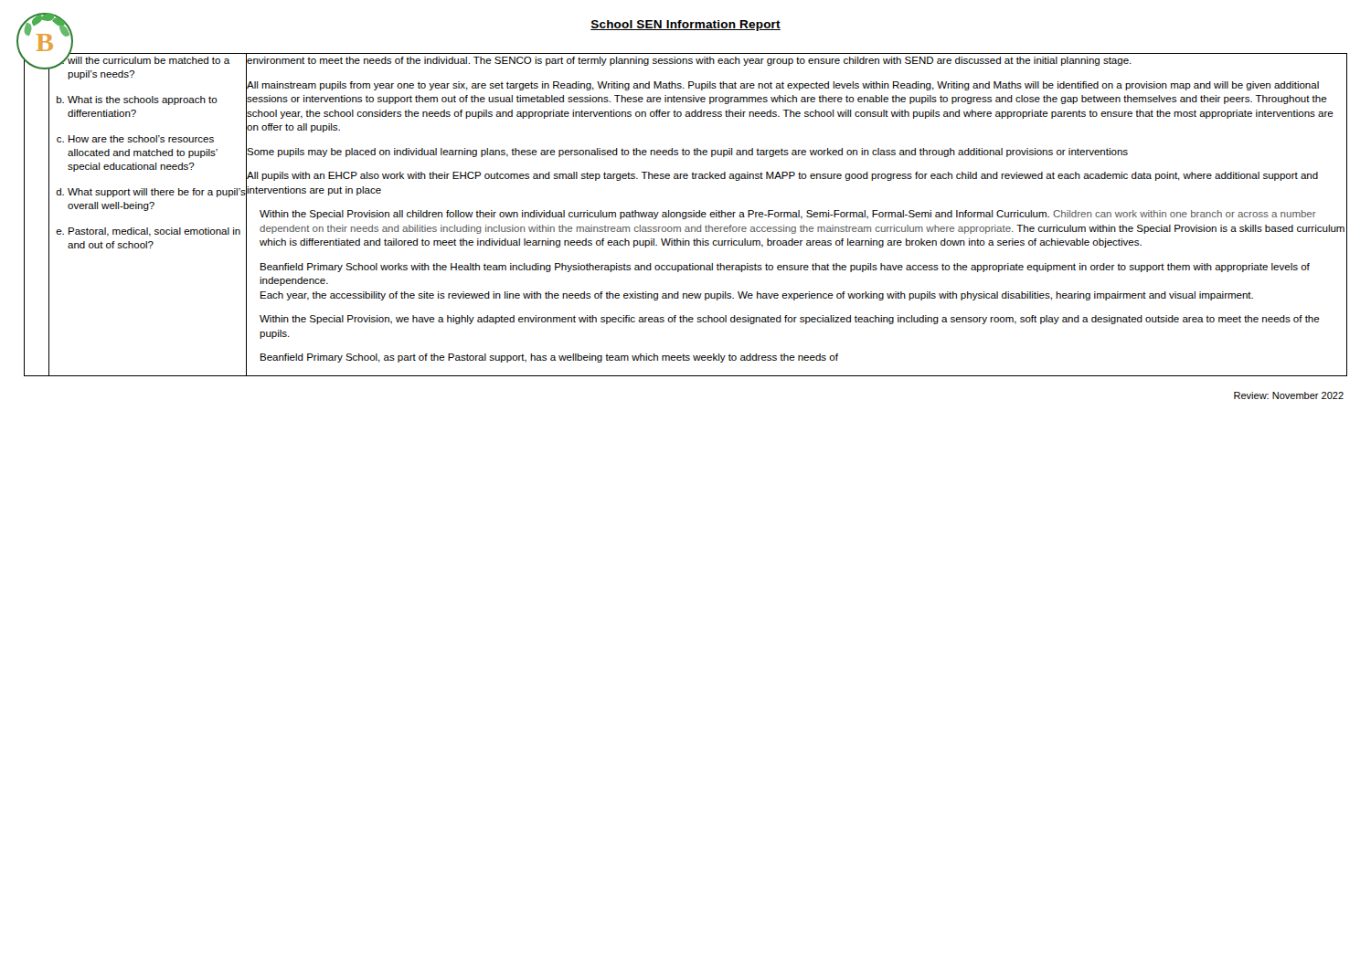B
School SEN Information Report
| | will the curriculum be matched to a pupil’s needs? What is the schools approach to differentiation? How are the school’s resources allocated and matched to pupils’ special educational needs? What support will there be for a pupil’s overall well-being? Pastoral, medical, social emotional in and out of school? | environment to meet the needs of the individual. The SENCO is part of termly planning sessions with each year group to ensure children with SEND are discussed at the initial planning stage. All mainstream pupils from year one to year six, are set targets in Reading, Writing and Maths. Pupils that are not at expected levels within Reading, Writing and Maths will be identified on a provision map and will be given additional sessions or interventions to support them out of the usual timetabled sessions. These are intensive programmes which are there to enable the pupils to progress and close the gap between themselves and their peers. Throughout the school year, the school considers the needs of pupils and appropriate interventions on offer to address their needs. The school will consult with pupils and where appropriate parents to ensure that the most appropriate interventions are on offer to all pupils. Some pupils may be placed on individual learning plans, these are personalised to the needs to the pupil and targets are worked on in class and through additional provisions or interventions All pupils with an EHCP also work with their EHCP outcomes and small step targets. These are tracked against MAPP to ensure good progress for each child and reviewed at each academic data point, where additional support and interventions are put in place Within the Special Provision all children follow their own individual curriculum pathway alongside either a Pre-Formal, Semi-Formal, Formal-Semi and Informal Curriculum. Children can work within one branch or across a number dependent on their needs and abilities including inclusion within the mainstream classroom and therefore accessing the mainstream curriculum where appropriate. The curriculum within the Special Provision is a skills based curriculum which is differentiated and tailored to meet the individual learning needs of each pupil. Within this curriculum, broader areas of learning are broken down into a series of achievable objectives. Beanfield Primary School works with the Health team including Physiotherapists and occupational therapists to ensure that the pupils have access to the appropriate equipment in order to support them with appropriate levels of independence. Each year, the accessibility of the site is reviewed in line with the needs of the existing and new pupils. We have experience of working with pupils with physical disabilities, hearing impairment and visual impairment. Within the Special Provision, we have a highly adapted environment with specific areas of the school designated for specialized teaching including a sensory room, soft play and a designated outside area to meet the needs of the pupils. Beanfield Primary School, as part of the Pastoral support, has a wellbeing team which meets weekly to address the needs of |
Review: November 2022